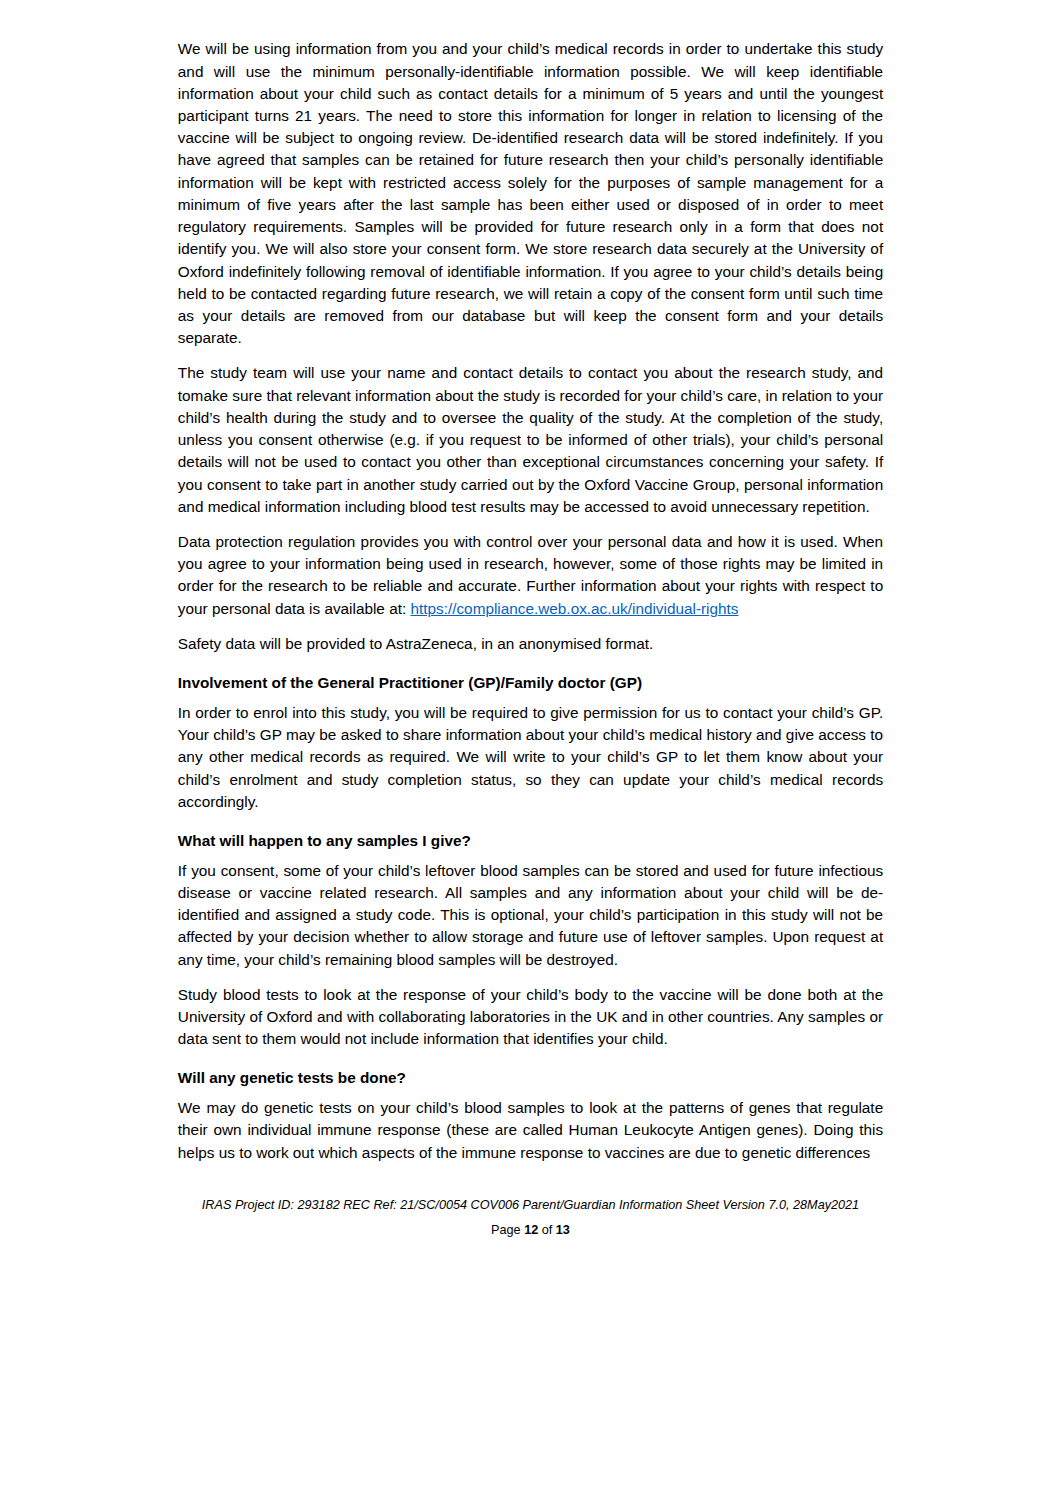We will be using information from you and your child’s medical records in order to undertake this study and will use the minimum personally-identifiable information possible. We will keep identifiable information about your child such as contact details for a minimum of 5 years and until the youngest participant turns 21 years. The need to store this information for longer in relation to licensing of the vaccine will be subject to ongoing review. De-identified research data will be stored indefinitely. If you have agreed that samples can be retained for future research then your child’s personally identifiable information will be kept with restricted access solely for the purposes of sample management for a minimum of five years after the last sample has been either used or disposed of in order to meet regulatory requirements. Samples will be provided for future research only in a form that does not identify you. We will also store your consent form. We store research data securely at the University of Oxford indefinitely following removal of identifiable information. If you agree to your child’s details being held to be contacted regarding future research, we will retain a copy of the consent form until such time as your details are removed from our database but will keep the consent form and your details separate.
The study team will use your name and contact details to contact you about the research study, and tomake sure that relevant information about the study is recorded for your child’s care, in relation to your child’s health during the study and to oversee the quality of the study. At the completion of the study, unless you consent otherwise (e.g. if you request to be informed of other trials), your child’s personal details will not be used to contact you other than exceptional circumstances concerning your safety. If you consent to take part in another study carried out by the Oxford Vaccine Group, personal information and medical information including blood test results may be accessed to avoid unnecessary repetition.
Data protection regulation provides you with control over your personal data and how it is used. When you agree to your information being used in research, however, some of those rights may be limited in order for the research to be reliable and accurate. Further information about your rights with respect to your personal data is available at: https://compliance.web.ox.ac.uk/individual-rights
Safety data will be provided to AstraZeneca, in an anonymised format.
Involvement of the General Practitioner (GP)/Family doctor (GP)
In order to enrol into this study, you will be required to give permission for us to contact your child’s GP. Your child’s GP may be asked to share information about your child’s medical history and give access to any other medical records as required. We will write to your child’s GP to let them know about your child’s enrolment and study completion status, so they can update your child’s medical records accordingly.
What will happen to any samples I give?
If you consent, some of your child’s leftover blood samples can be stored and used for future infectious disease or vaccine related research. All samples and any information about your child will be de-identified and assigned a study code. This is optional, your child’s participation in this study will not be affected by your decision whether to allow storage and future use of leftover samples. Upon request at any time, your child’s remaining blood samples will be destroyed.
Study blood tests to look at the response of your child’s body to the vaccine will be done both at the University of Oxford and with collaborating laboratories in the UK and in other countries. Any samples or data sent to them would not include information that identifies your child.
Will any genetic tests be done?
We may do genetic tests on your child’s blood samples to look at the patterns of genes that regulate their own individual immune response (these are called Human Leukocyte Antigen genes). Doing this helps us to work out which aspects of the immune response to vaccines are due to genetic differences
IRAS Project ID: 293182 REC Ref: 21/SC/0054 COV006 Parent/Guardian Information Sheet Version 7.0, 28May2021
Page 12 of 13